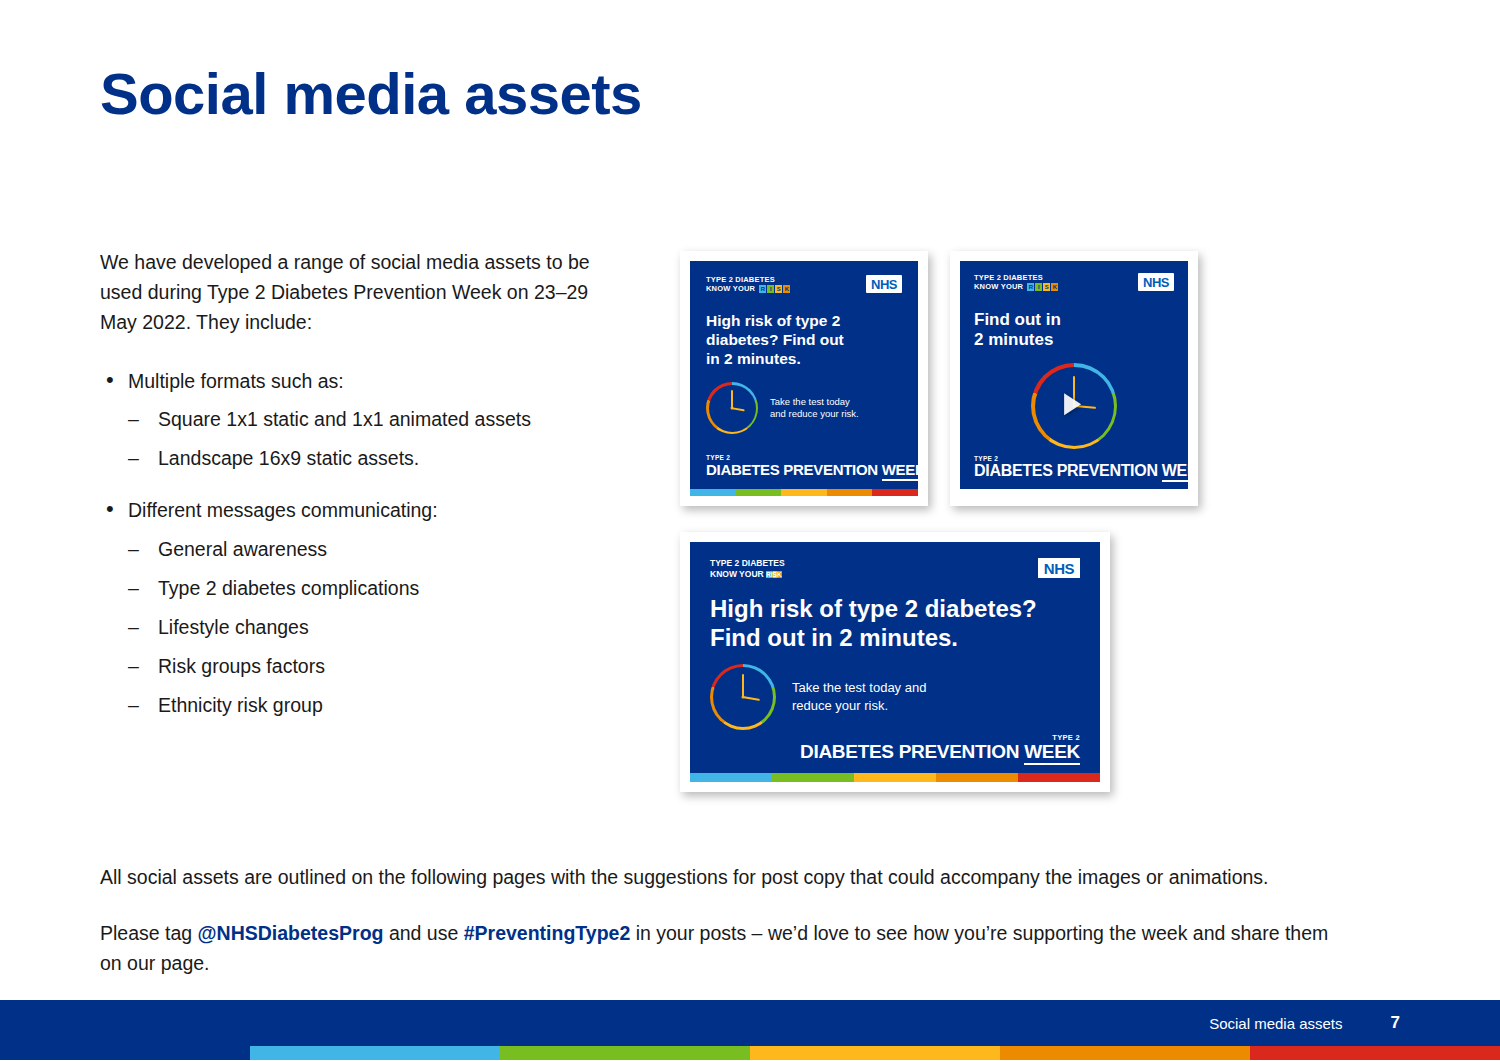Social media assets
We have developed a range of social media assets to be used during Type 2 Diabetes Prevention Week on 23–29 May 2022. They include:
Multiple formats such as:
Square 1x1 static and 1x1 animated assets
Landscape 16x9 static assets.
Different messages communicating:
General awareness
Type 2 diabetes complications
Lifestyle changes
Risk groups factors
Ethnicity risk group
TYPE 2 DIABETES
KNOW YOUR RISK
NHS
High risk of type 2
diabetes? Find out
in 2 minutes.
Take the test today
and reduce your risk.
TYPE 2
DIABETES PREVENTION WEEK
TYPE 2 DIABETES
KNOW YOUR RISK
NHS
Find out in
2 minutes
TYPE 2
DIABETES PREVENTION WEEK
TYPE 2 DIABETES
KNOW YOUR RISK
NHS
High risk of type 2 diabetes?
Find out in 2 minutes.
Take the test today and
reduce your risk.
TYPE 2
DIABETES PREVENTION WEEK
All social assets are outlined on the following pages with the suggestions for post copy that could accompany the images or animations.
Please tag @NHSDiabetesProg and use #PreventingType2 in your posts – we’d love to see how you’re supporting the week and share them on our page.
Social media assets 7